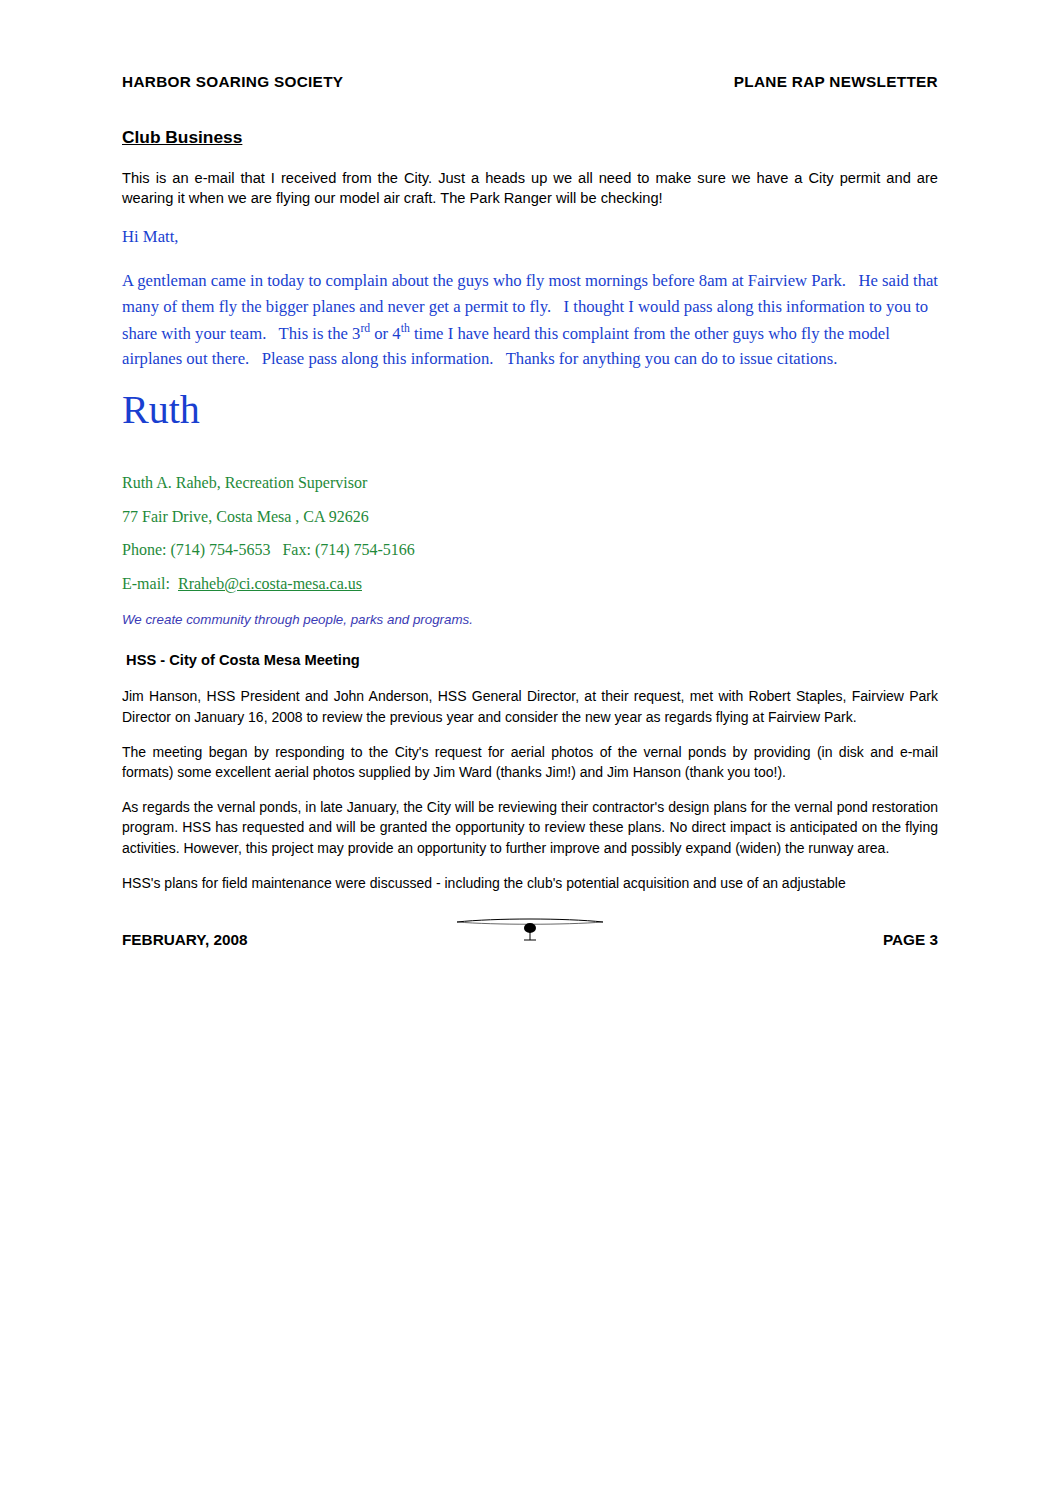HARBOR SOARING SOCIETY PLANE RAP NEWSLETTER
Club Business
This is an e-mail that I received from the City. Just a heads up we all need to make sure we have a City permit and are wearing it when we are flying our model air craft. The Park Ranger will be checking!
Hi Matt,
A gentleman came in today to complain about the guys who fly most mornings before 8am at Fairview Park. He said that many of them fly the bigger planes and never get a permit to fly. I thought I would pass along this information to you to share with your team. This is the 3rd or 4th time I have heard this complaint from the other guys who fly the model airplanes out there. Please pass along this information. Thanks for anything you can do to issue citations.
Ruth
Ruth A. Raheb, Recreation Supervisor
77 Fair Drive, Costa Mesa , CA 92626
Phone: (714) 754-5653 Fax: (714) 754-5166
E-mail: Rraheb@ci.costa-mesa.ca.us
We create community through people, parks and programs.
HSS - City of Costa Mesa Meeting
Jim Hanson, HSS President and John Anderson, HSS General Director, at their request, met with Robert Staples, Fairview Park Director on January 16, 2008 to review the previous year and consider the new year as regards flying at Fairview Park.
The meeting began by responding to the City's request for aerial photos of the vernal ponds by providing (in disk and e-mail formats) some excellent aerial photos supplied by Jim Ward (thanks Jim!) and Jim Hanson (thank you too!).
As regards the vernal ponds, in late January, the City will be reviewing their contractor's design plans for the vernal pond restoration program. HSS has requested and will be granted the opportunity to review these plans. No direct impact is anticipated on the flying activities. However, this project may provide an opportunity to further improve and possibly expand (widen) the runway area.
HSS's plans for field maintenance were discussed - including the club's potential acquisition and use of an adjustable
FEBRUARY, 2008 PAGE 3